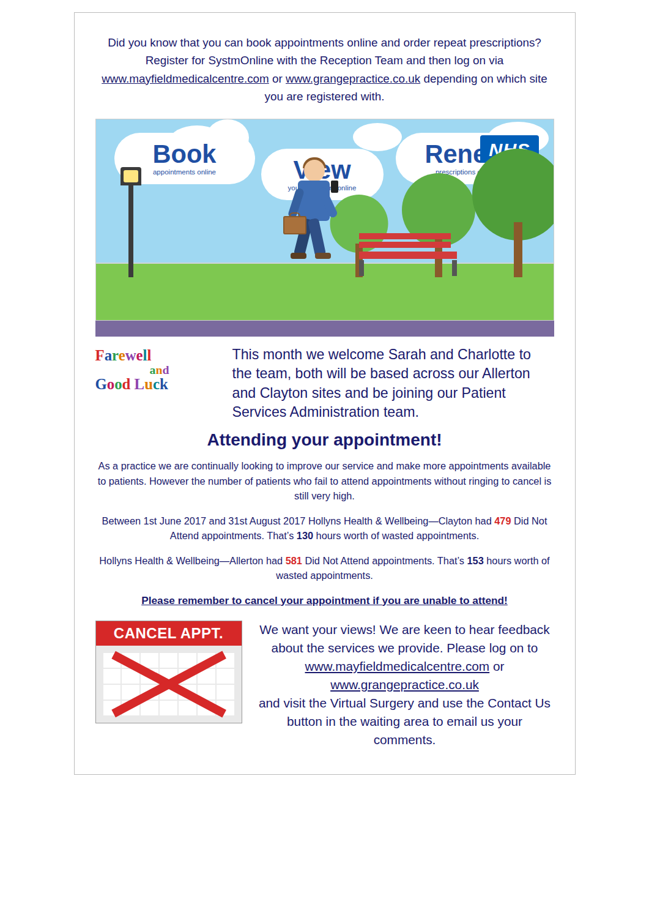Did you know that you can book appointments online and order repeat prescriptions?
Register for SystmOnline with the Reception Team and then log on via
www.mayfieldmedicalcentre.com or www.grangepractice.co.uk depending on which site
you are registered with.
Book appointments online
View your GP record online
Renew prescriptions online
NHS
Farewell and Good Luck
This month we welcome Sarah and Charlotte to the team, both will be based across our Allerton and Clayton sites and be joining our Patient Services Administration team.
Attending your appointment!
As a practice we are continually looking to improve our service and make more appointments available to patients. However the number of patients who fail to attend appointments without ringing to cancel is still very high.
Between 1st June 2017 and 31st August 2017 Hollyns Health & Wellbeing—Clayton had 479 Did Not Attend appointments. That’s 130 hours worth of wasted appointments.
Hollyns Health & Wellbeing—Allerton had 581 Did Not Attend appointments. That’s 153 hours worth of wasted appointments.
Please remember to cancel your appointment if you are unable to attend!
CANCEL APPT.
We want your views! We are keen to hear feedback about the services we provide. Please log on to www.mayfieldmedicalcentre.com or www.grangepractice.co.uk
and visit the Virtual Surgery and use the Contact Us button in the waiting area to email us your comments.